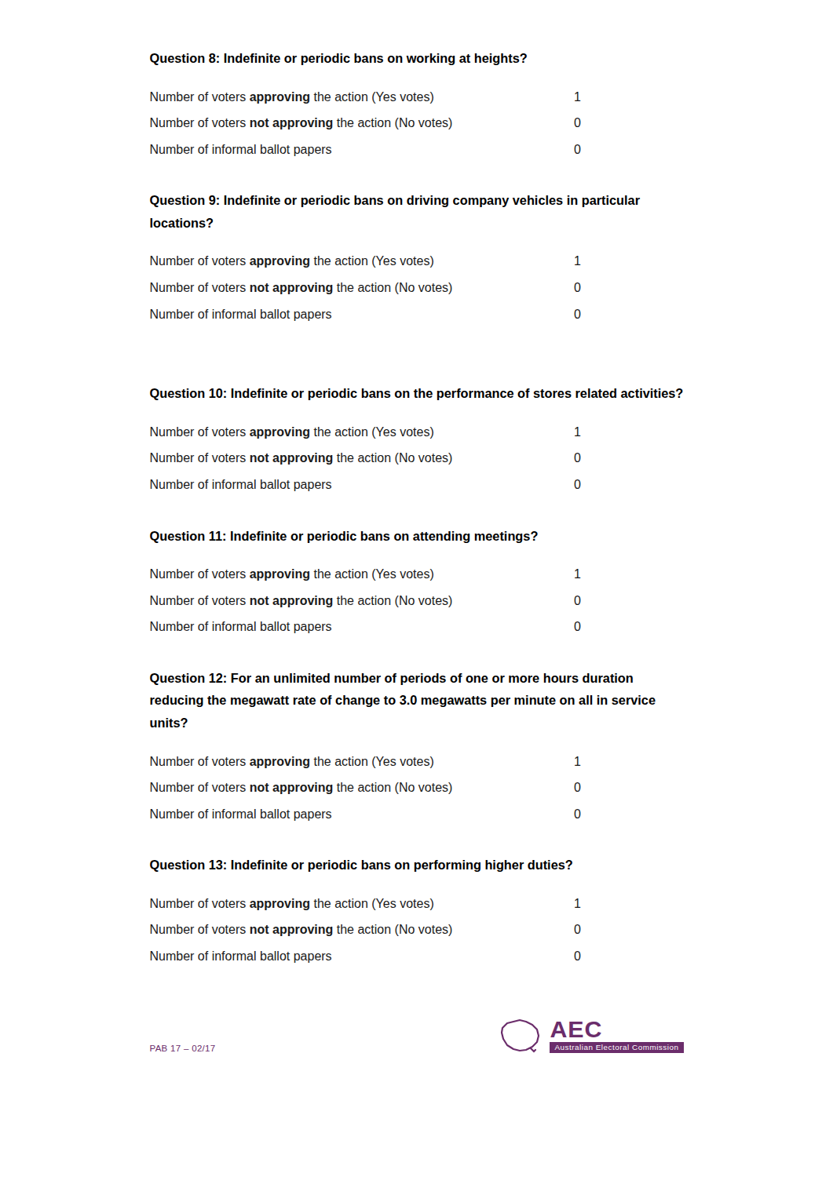Question 8: Indefinite or periodic bans on working at heights?
| Number of voters approving the action (Yes votes) | 1 |
| Number of voters not approving the action (No votes) | 0 |
| Number of informal ballot papers | 0 |
Question 9: Indefinite or periodic bans on driving company vehicles in particular locations?
| Number of voters approving the action (Yes votes) | 1 |
| Number of voters not approving the action (No votes) | 0 |
| Number of informal ballot papers | 0 |
Question 10: Indefinite or periodic bans on the performance of stores related activities?
| Number of voters approving the action (Yes votes) | 1 |
| Number of voters not approving the action (No votes) | 0 |
| Number of informal ballot papers | 0 |
Question 11: Indefinite or periodic bans on attending meetings?
| Number of voters approving the action (Yes votes) | 1 |
| Number of voters not approving the action (No votes) | 0 |
| Number of informal ballot papers | 0 |
Question 12: For an unlimited number of periods of one or more hours duration reducing the megawatt rate of change to 3.0 megawatts per minute on all in service units?
| Number of voters approving the action (Yes votes) | 1 |
| Number of voters not approving the action (No votes) | 0 |
| Number of informal ballot papers | 0 |
Question 13: Indefinite or periodic bans on performing higher duties?
| Number of voters approving the action (Yes votes) | 1 |
| Number of voters not approving the action (No votes) | 0 |
| Number of informal ballot papers | 0 |
PAB 17 – 02/17
AEC Australian Electoral Commission